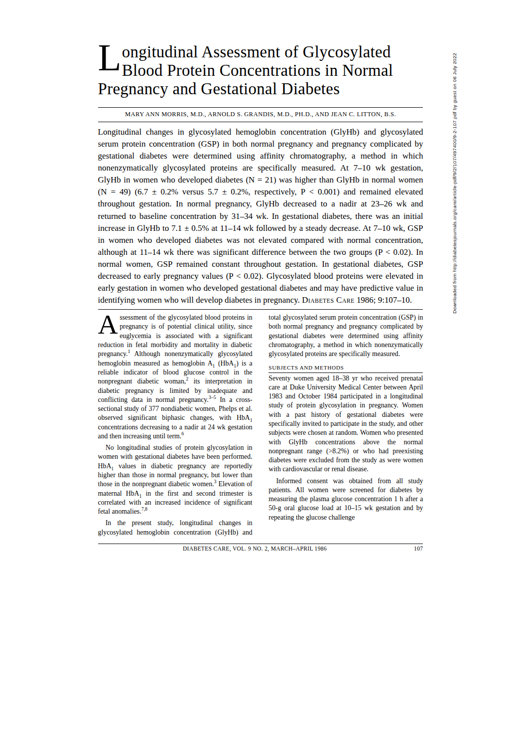Downloaded from http://diabetesjournals.org/care/article-pdf/9/2/107/497400/9-2-107.pdf by guest on 06 July 2022
Longitudinal Assessment of Glycosylated Blood Protein Concentrations in Normal Pregnancy and Gestational Diabetes
Mary Ann Morris, M.D., Arnold S. Grandis, M.D., Ph.D., and Jean C. Litton, B.S.
Longitudinal changes in glycosylated hemoglobin concentration (GlyHb) and glycosylated serum protein concentration (GSP) in both normal pregnancy and pregnancy complicated by gestational diabetes were determined using affinity chromatography, a method in which nonenzymatically glycosylated proteins are specifically measured. At 7–10 wk gestation, GlyHb in women who developed diabetes (N = 21) was higher than GlyHb in normal women (N = 49) (6.7 ± 0.2% versus 5.7 ± 0.2%, respectively, P < 0.001) and remained elevated throughout gestation. In normal pregnancy, GlyHb decreased to a nadir at 23–26 wk and returned to baseline concentration by 31–34 wk. In gestational diabetes, there was an initial increase in GlyHb to 7.1 ± 0.5% at 11–14 wk followed by a steady decrease. At 7–10 wk, GSP in women who developed diabetes was not elevated compared with normal concentration, although at 11–14 wk there was significant difference between the two groups (P < 0.02). In normal women, GSP remained constant throughout gestation. In gestational diabetes, GSP decreased to early pregnancy values (P < 0.02). Glycosylated blood proteins were elevated in early gestation in women who developed gestational diabetes and may have predictive value in identifying women who will develop diabetes in pregnancy. Diabetes Care 1986; 9:107–10.
Assessment of the glycosylated blood proteins in pregnancy is of potential clinical utility, since euglycemia is associated with a significant reduction in fetal morbidity and mortality in diabetic pregnancy.1 Although nonenzymatically glycosylated hemoglobin measured as hemoglobin A1 (HbA1) is a reliable indicator of blood glucose control in the nonpregnant diabetic woman,2 its interpretation in diabetic pregnancy is limited by inadequate and conflicting data in normal pregnancy.3–5 In a cross-sectional study of 377 nondiabetic women, Phelps et al. observed significant biphasic changes, with HbA1 concentrations decreasing to a nadir at 24 wk gestation and then increasing until term.6
No longitudinal studies of protein glycosylation in women with gestational diabetes have been performed. HbA1 values in diabetic pregnancy are reportedly higher than those in normal pregnancy, but lower than those in the nonpregnant diabetic women.3 Elevation of maternal HbA1 in the first and second trimester is correlated with an increased incidence of significant fetal anomalies.7,8
In the present study, longitudinal changes in glycosylated hemoglobin concentration (GlyHb) and total glycosylated serum protein concentration (GSP) in both normal pregnancy and pregnancy complicated by gestational diabetes were determined using affinity chromatography, a method in which nonenzymatically glycosylated proteins are specifically measured.
Subjects and Methods
Seventy women aged 18–38 yr who received prenatal care at Duke University Medical Center between April 1983 and October 1984 participated in a longitudinal study of protein glycosylation in pregnancy. Women with a past history of gestational diabetes were specifically invited to participate in the study, and other subjects were chosen at random. Women who presented with GlyHb concentrations above the normal nonpregnant range (>8.2%) or who had preexisting diabetes were excluded from the study as were women with cardiovascular or renal disease.
Informed consent was obtained from all study patients. All women were screened for diabetes by measuring the plasma glucose concentration 1 h after a 50-g oral glucose load at 10–15 wk gestation and by repeating the glucose challenge
Diabetes Care, Vol. 9 No. 2, March–April 1986
107